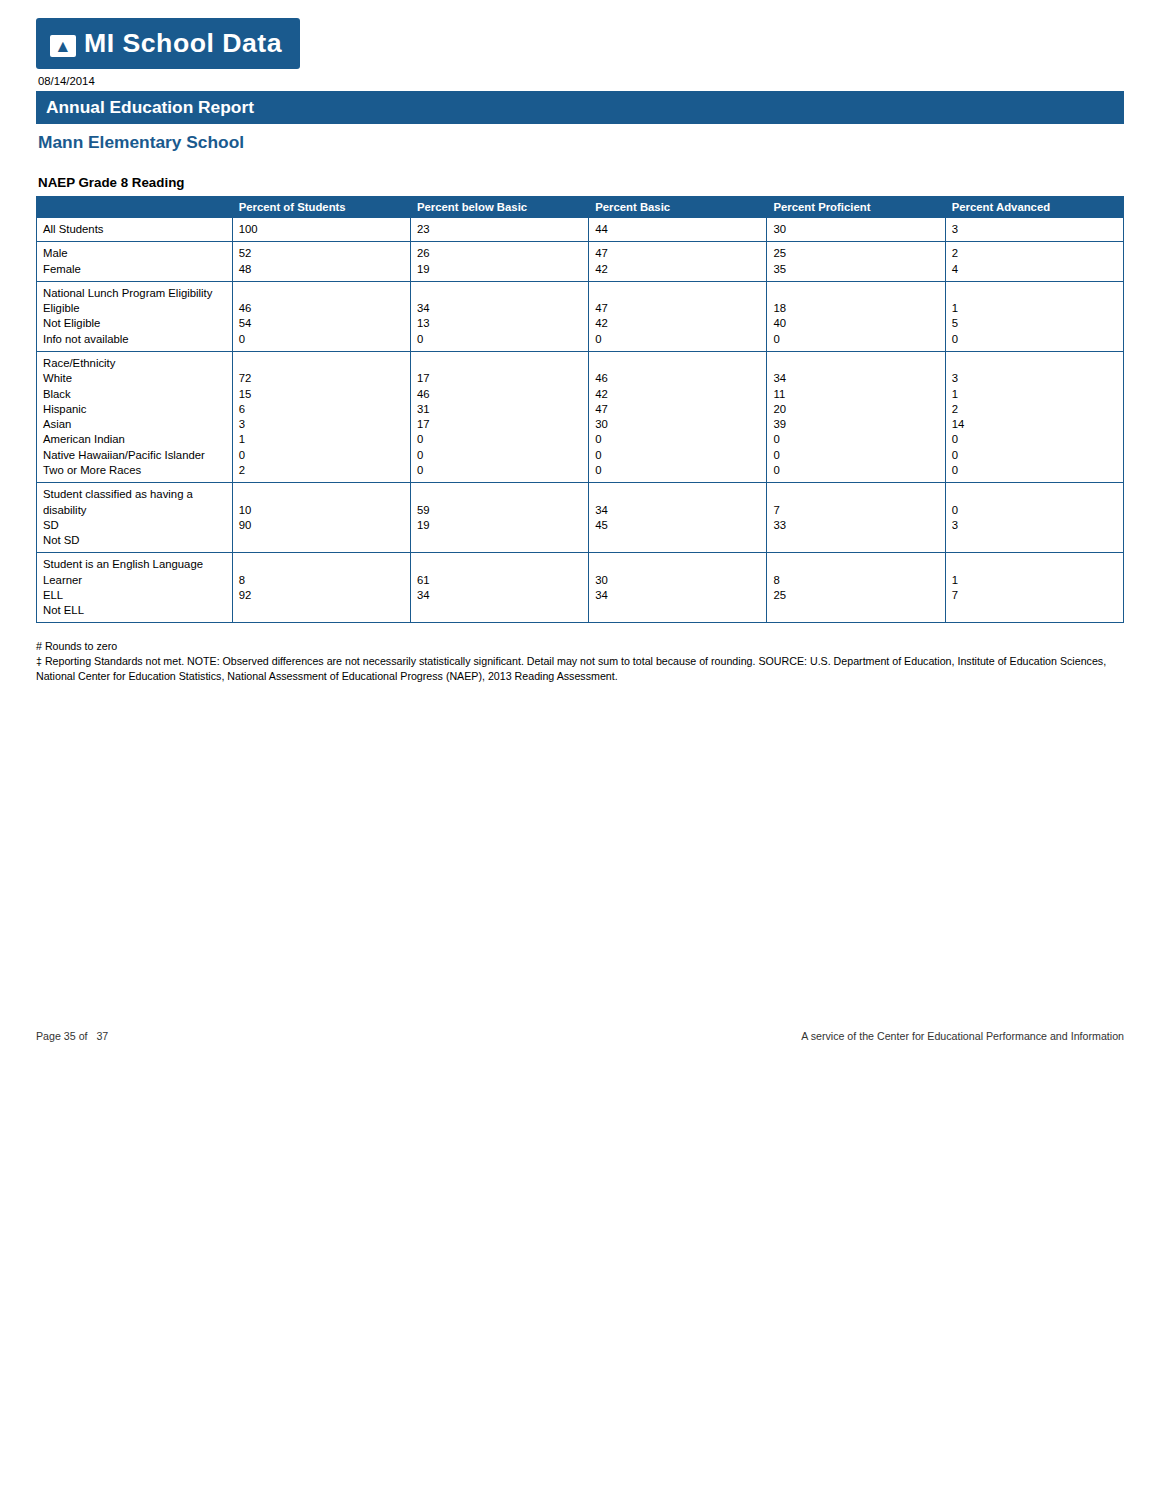▲MI School Data
08/14/2014
Annual Education Report
Mann Elementary School
NAEP Grade 8 Reading
| | Percent of Students | Percent below Basic | Percent Basic | Percent Proficient | Percent Advanced |
| --- | --- | --- | --- | --- | --- |
| All Students | 100 | 23 | 44 | 30 | 3 |
| Male Female | 52 48 | 26 19 | 47 42 | 25 35 | 2 4 |
| National Lunch Program Eligibility Eligible Not Eligible Info not available | 46 54 0 | 34 13 0 | 47 42 0 | 18 40 0 | 1 5 0 |
| Race/Ethnicity White Black Hispanic Asian American Indian Native Hawaiian/Pacific Islander Two or More Races | 72 15 6 3 1 0 2 | 17 46 31 17 0 0 0 | 46 42 47 30 0 0 0 | 34 11 20 39 0 0 0 | 3 1 2 14 0 0 0 |
| Student classified as having a disability SD Not SD | 10 90 | 59 19 | 34 45 | 7 33 | 0 3 |
| Student is an English Language Learner ELL Not ELL | 8 92 | 61 34 | 30 34 | 8 25 | 1 7 |
# Rounds to zero
‡ Reporting Standards not met. NOTE: Observed differences are not necessarily statistically significant. Detail may not sum to total because of rounding. SOURCE: U.S. Department of Education, Institute of Education Sciences, National Center for Education Statistics, National Assessment of Educational Progress (NAEP), 2013 Reading Assessment.
Page 35 of 37
A service of the Center for Educational Performance and Information